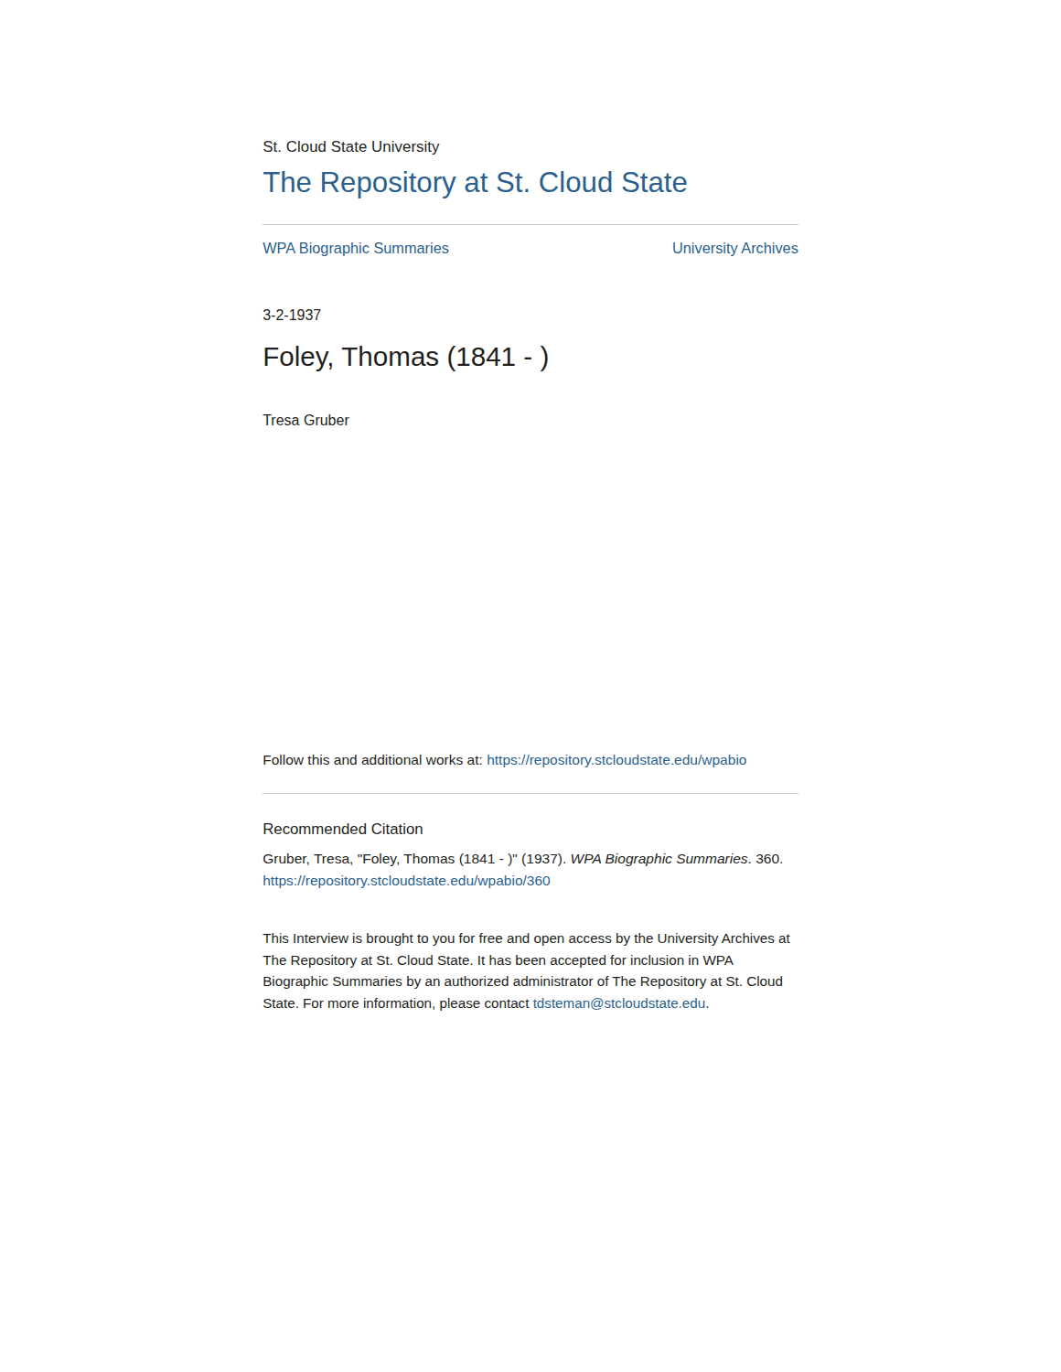St. Cloud State University
The Repository at St. Cloud State
WPA Biographic Summaries University Archives
3-2-1937
Foley, Thomas (1841 - )
Tresa Gruber
Follow this and additional works at: https://repository.stcloudstate.edu/wpabio
Recommended Citation
Gruber, Tresa, "Foley, Thomas (1841 - )" (1937). WPA Biographic Summaries. 360.
https://repository.stcloudstate.edu/wpabio/360
This Interview is brought to you for free and open access by the University Archives at The Repository at St. Cloud State. It has been accepted for inclusion in WPA Biographic Summaries by an authorized administrator of The Repository at St. Cloud State. For more information, please contact tdsteman@stcloudstate.edu.